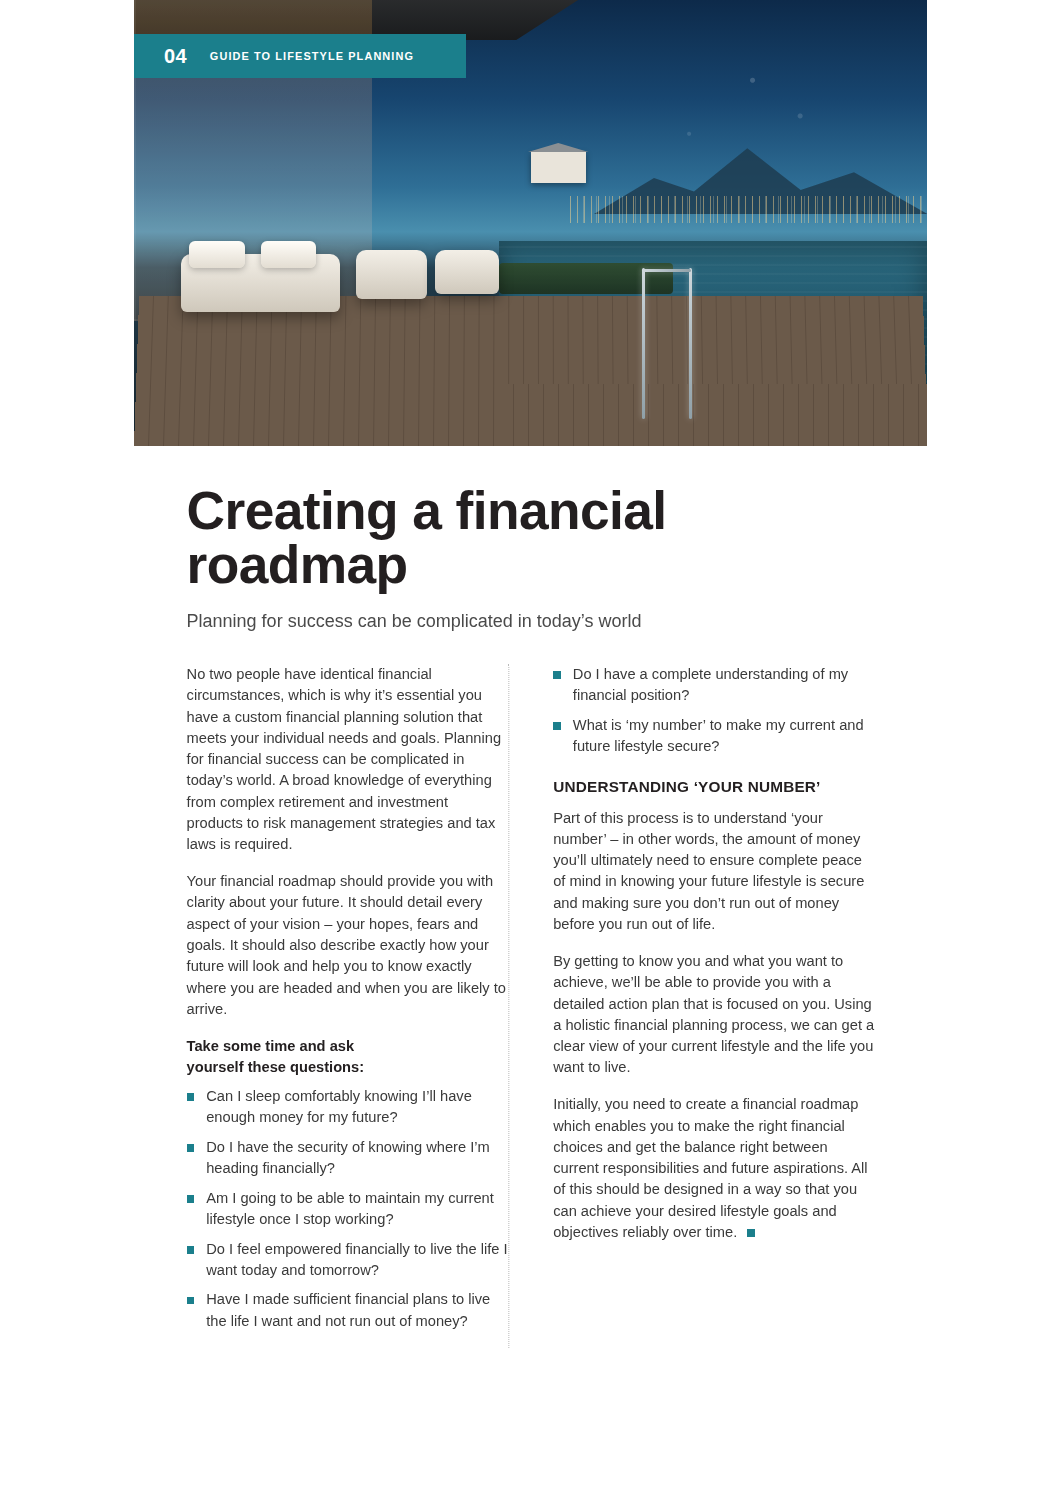04 Guide to Lifestyle Planning
Creating a financial roadmap
Planning for success can be complicated in today’s world
No two people have identical financial circumstances, which is why it’s essential you have a custom financial planning solution that meets your individual needs and goals. Planning for financial success can be complicated in today’s world. A broad knowledge of everything from complex retirement and investment products to risk management strategies and tax laws is required.
Your financial roadmap should provide you with clarity about your future. It should detail every aspect of your vision – your hopes, fears and goals. It should also describe exactly how your future will look and help you to know exactly where you are headed and when you are likely to arrive.
Take some time and ask
yourself these questions:
Can I sleep comfortably knowing I’ll have enough money for my future?
Do I have the security of knowing where I’m heading financially?
Am I going to be able to maintain my current lifestyle once I stop working?
Do I feel empowered financially to live the life I want today and tomorrow?
Have I made sufficient financial plans to live the life I want and not run out of money?
Do I have a complete understanding of my financial position?
What is ‘my number’ to make my current and future lifestyle secure?
Understanding ‘your number’
Part of this process is to understand ‘your number’ – in other words, the amount of money you’ll ultimately need to ensure complete peace of mind in knowing your future lifestyle is secure and making sure you don’t run out of money before you run out of life.
By getting to know you and what you want to achieve, we’ll be able to provide you with a detailed action plan that is focused on you. Using a holistic financial planning process, we can get a clear view of your current lifestyle and the life you want to live.
Initially, you need to create a financial roadmap which enables you to make the right financial choices and get the balance right between current responsibilities and future aspirations. All of this should be designed in a way so that you can achieve your desired lifestyle goals and objectives reliably over time.